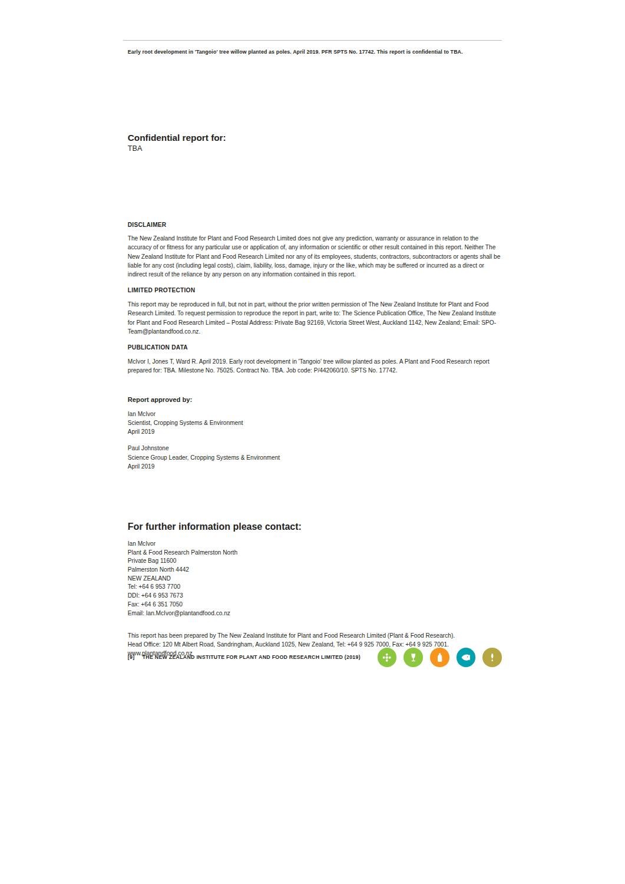Early root development in 'Tangoio' tree willow planted as poles. April 2019. PFR SPTS No. 17742. This report is confidential to TBA.
Confidential report for:
TBA
DISCLAIMER
The New Zealand Institute for Plant and Food Research Limited does not give any prediction, warranty or assurance in relation to the accuracy of or fitness for any particular use or application of, any information or scientific or other result contained in this report. Neither The New Zealand Institute for Plant and Food Research Limited nor any of its employees, students, contractors, subcontractors or agents shall be liable for any cost (including legal costs), claim, liability, loss, damage, injury or the like, which may be suffered or incurred as a direct or indirect result of the reliance by any person on any information contained in this report.
LIMITED PROTECTION
This report may be reproduced in full, but not in part, without the prior written permission of The New Zealand Institute for Plant and Food Research Limited. To request permission to reproduce the report in part, write to: The Science Publication Office, The New Zealand Institute for Plant and Food Research Limited – Postal Address: Private Bag 92169, Victoria Street West, Auckland 1142, New Zealand; Email: SPO-Team@plantandfood.co.nz.
PUBLICATION DATA
McIvor I, Jones T, Ward R. April 2019. Early root development in 'Tangoio' tree willow planted as poles. A Plant and Food Research report prepared for: TBA. Milestone No. 75025. Contract No. TBA. Job code: P/442060/10. SPTS No. 17742.
Report approved by:
Ian McIvor
Scientist, Cropping Systems & Environment
April 2019
Paul Johnstone
Science Group Leader, Cropping Systems & Environment
April 2019
For further information please contact:
Ian McIvor
Plant & Food Research Palmerston North
Private Bag 11600
Palmerston North 4442
NEW ZEALAND
Tel: +64 6 953 7700
DDI: +64 6 953 7673
Fax: +64 6 351 7050
Email: Ian.McIvor@plantandfood.co.nz
This report has been prepared by The New Zealand Institute for Plant and Food Research Limited (Plant & Food Research).
Head Office: 120 Mt Albert Road, Sandringham, Auckland 1025, New Zealand, Tel: +64 9 925 7000, Fax: +64 9 925 7001.
www.plantandfood.co.nz
[9] THE NEW ZEALAND INSTITUTE FOR PLANT AND FOOD RESEARCH LIMITED (2019)